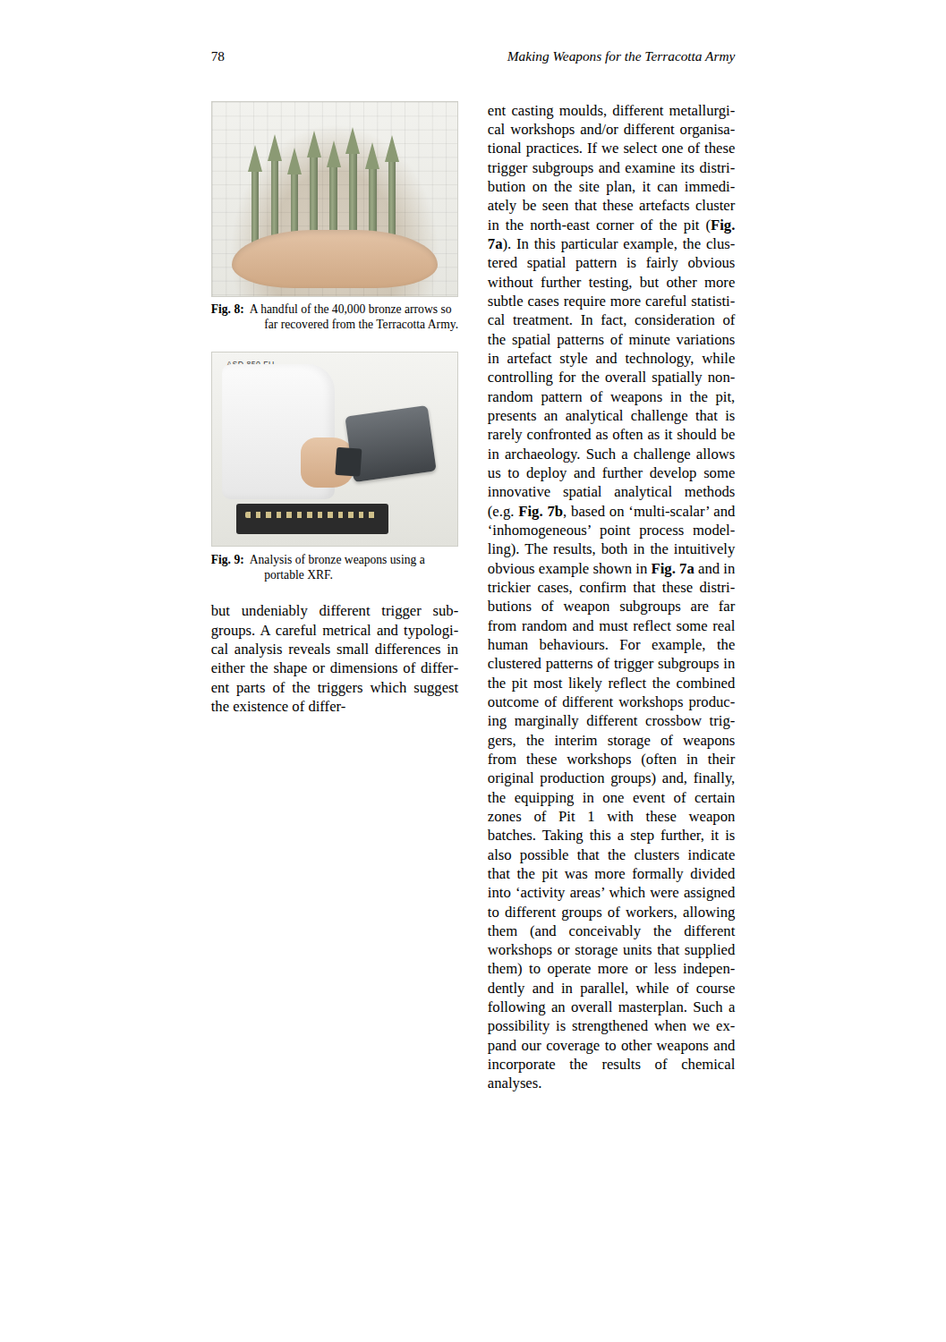78 Making Weapons for the Terracotta Army
Fig. 8: A handful of the 40,000 bronze arrows so far recovered from the Terracotta Army.
ASD 850 FU
Fig. 9: Analysis of bronze weapons using a portable XRF.
but undeniably different trigger subgroups. A careful metrical and typological analysis reveals small differences in either the shape or dimensions of different parts of the triggers which suggest the existence of differ-
ent casting moulds, different metallurgical workshops and/or different organisational practices. If we select one of these trigger subgroups and examine its distribution on the site plan, it can immediately be seen that these artefacts cluster in the north-east corner of the pit (Fig. 7a). In this particular example, the clustered spatial pattern is fairly obvious without further testing, but other more subtle cases require more careful statistical treatment. In fact, consideration of the spatial patterns of minute variations in artefact style and technology, while controlling for the overall spatially non-random pattern of weapons in the pit, presents an analytical challenge that is rarely confronted as often as it should be in archaeology. Such a challenge allows us to deploy and further develop some innovative spatial analytical methods (e.g. Fig. 7b, based on ‘multi-scalar’ and ‘inhomogeneous’ point process modelling). The results, both in the intuitively obvious example shown in Fig. 7a and in trickier cases, confirm that these distributions of weapon subgroups are far from random and must reflect some real human behaviours. For example, the clustered patterns of trigger subgroups in the pit most likely reflect the combined outcome of different workshops producing marginally different crossbow triggers, the interim storage of weapons from these workshops (often in their original production groups) and, finally, the equipping in one event of certain zones of Pit 1 with these weapon batches. Taking this a step further, it is also possible that the clusters indicate that the pit was more formally divided into ‘activity areas’ which were assigned to different groups of workers, allowing them (and conceivably the different workshops or storage units that supplied them) to operate more or less independently and in parallel, while of course following an overall masterplan. Such a possibility is strengthened when we expand our coverage to other weapons and incorporate the results of chemical analyses.